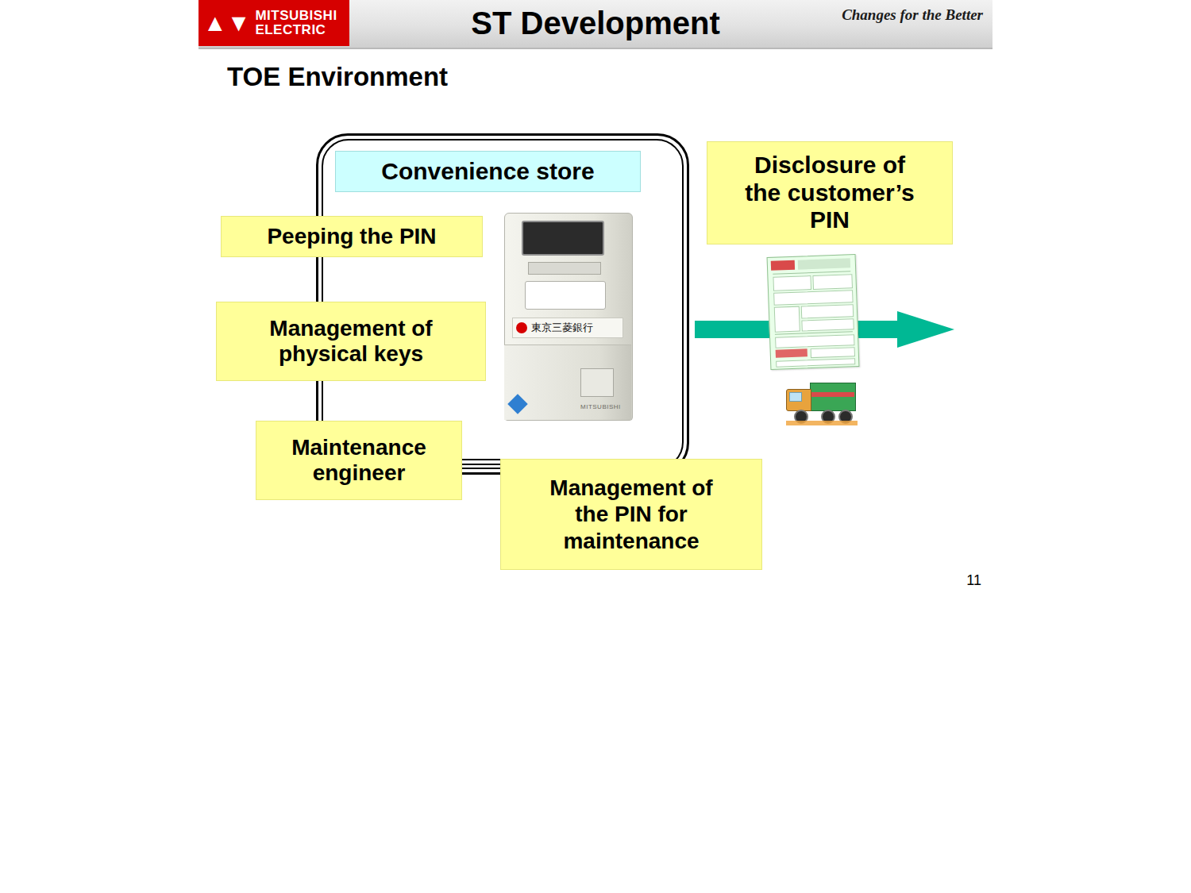▲▼
MITSUBISHI
ELECTRIC
ST Development
Changes for the Better
TOE Environment
Convenience store
Peeping the PIN
Management of
physical keys
Maintenance
engineer
Management of
the PIN for
maintenance
Disclosure of
the customer’s
PIN
東京三菱銀行
MITSUBISHI
11